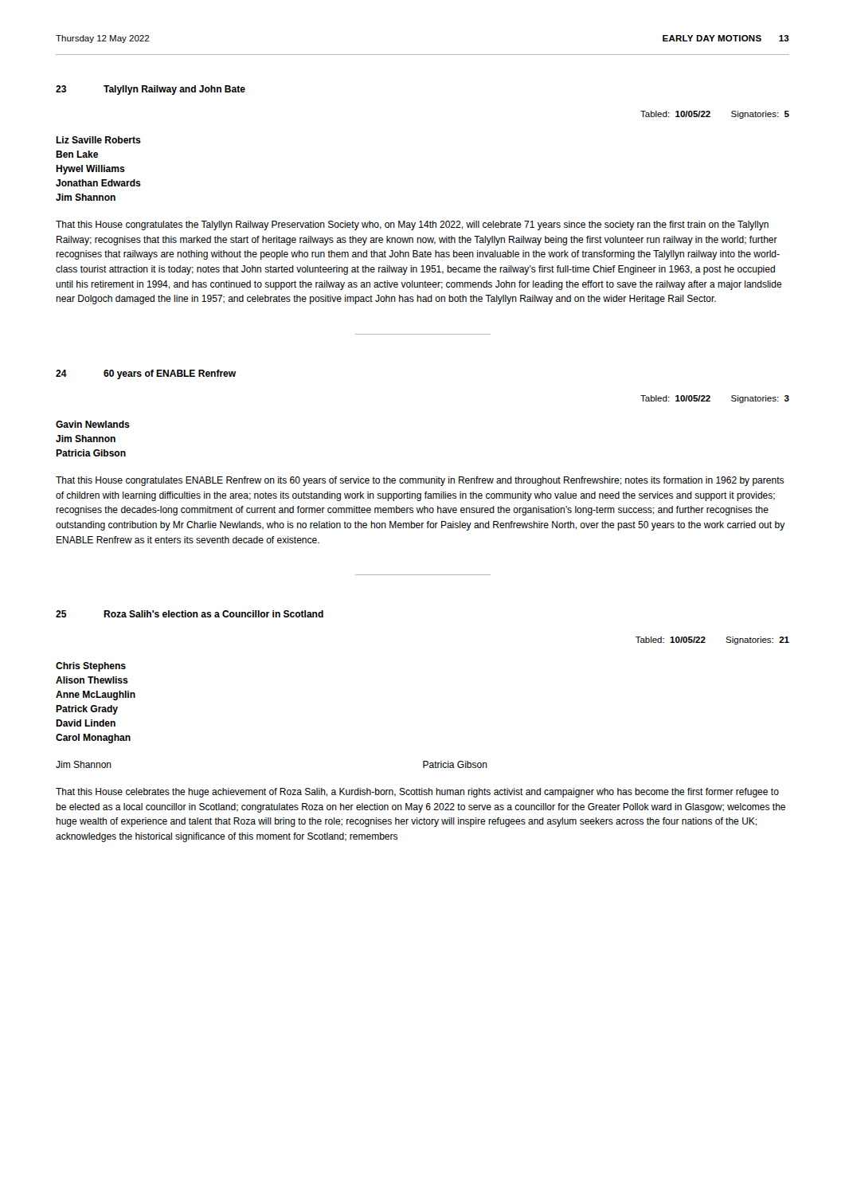Thursday 12 May 2022
EARLY DAY MOTIONS 13
23
Talyllyn Railway and John Bate
Tabled: 10/05/22 Signatories: 5
Liz Saville Roberts
Ben Lake
Hywel Williams
Jonathan Edwards
Jim Shannon
That this House congratulates the Talyllyn Railway Preservation Society who, on May 14th 2022, will celebrate 71 years since the society ran the first train on the Talyllyn Railway; recognises that this marked the start of heritage railways as they are known now, with the Talyllyn Railway being the first volunteer run railway in the world; further recognises that railways are nothing without the people who run them and that John Bate has been invaluable in the work of transforming the Talyllyn railway into the world-class tourist attraction it is today; notes that John started volunteering at the railway in 1951, became the railway’s first full-time Chief Engineer in 1963, a post he occupied until his retirement in 1994, and has continued to support the railway as an active volunteer; commends John for leading the effort to save the railway after a major landslide near Dolgoch damaged the line in 1957; and celebrates the positive impact John has had on both the Talyllyn Railway and on the wider Heritage Rail Sector.
24
60 years of ENABLE Renfrew
Tabled: 10/05/22 Signatories: 3
Gavin Newlands
Jim Shannon
Patricia Gibson
That this House congratulates ENABLE Renfrew on its 60 years of service to the community in Renfrew and throughout Renfrewshire; notes its formation in 1962 by parents of children with learning difficulties in the area; notes its outstanding work in supporting families in the community who value and need the services and support it provides; recognises the decades-long commitment of current and former committee members who have ensured the organisation’s long-term success; and further recognises the outstanding contribution by Mr Charlie Newlands, who is no relation to the hon Member for Paisley and Renfrewshire North, over the past 50 years to the work carried out by ENABLE Renfrew as it enters its seventh decade of existence.
25
Roza Salih's election as a Councillor in Scotland
Tabled: 10/05/22 Signatories: 21
Chris Stephens
Alison Thewliss
Anne McLaughlin
Patrick Grady
David Linden
Carol Monaghan
Jim Shannon
Patricia Gibson
That this House celebrates the huge achievement of Roza Salih, a Kurdish-born, Scottish human rights activist and campaigner who has become the first former refugee to be elected as a local councillor in Scotland; congratulates Roza on her election on May 6 2022 to serve as a councillor for the Greater Pollok ward in Glasgow; welcomes the huge wealth of experience and talent that Roza will bring to the role; recognises her victory will inspire refugees and asylum seekers across the four nations of the UK; acknowledges the historical significance of this moment for Scotland; remembers